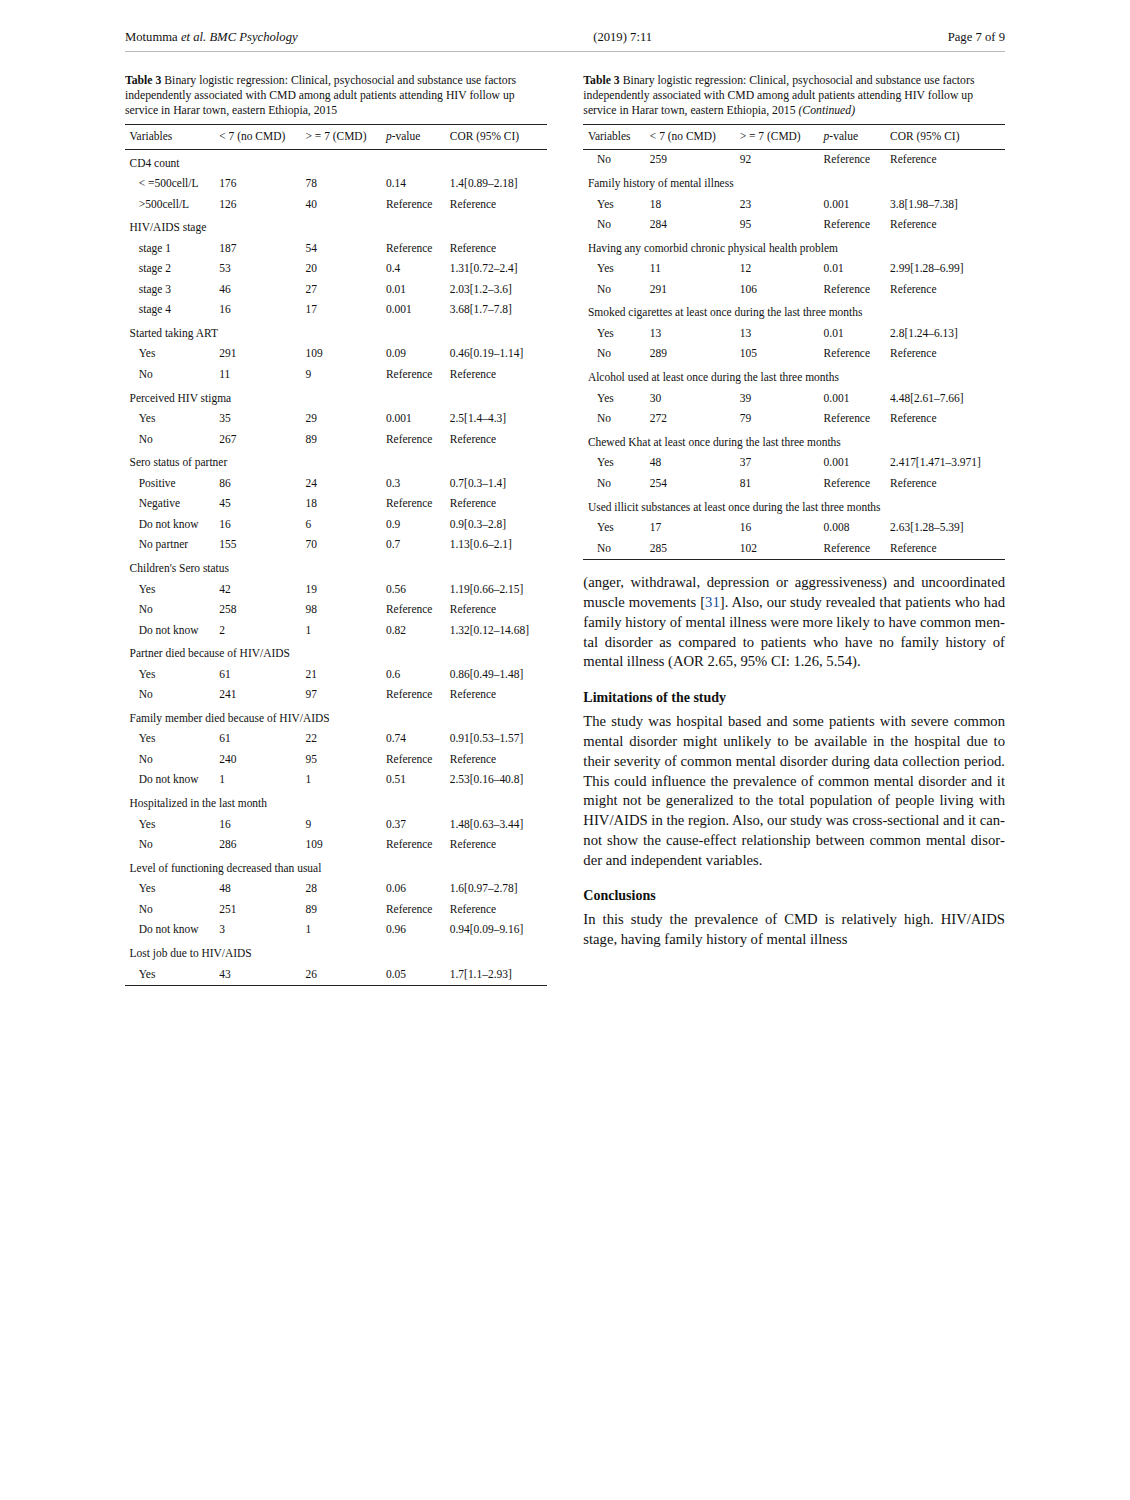Motumma et al. BMC Psychology
(2019) 7:11
Page 7 of 9
Table 3 Binary logistic regression: Clinical, psychosocial and substance use factors independently associated with CMD among adult patients attending HIV follow up service in Harar town, eastern Ethiopia, 2015
| Variables | < 7 (no CMD) | > = 7 (CMD) | p -value | COR (95% CI) |
| --- | --- | --- | --- | --- |
| CD4 count |
| < =500cell/L | 176 | 78 | 0.14 | 1.4[0.89–2.18] |
| >500cell/L | 126 | 40 | Reference | Reference |
| HIV/AIDS stage |
| stage 1 | 187 | 54 | Reference | Reference |
| stage 2 | 53 | 20 | 0.4 | 1.31[0.72–2.4] |
| stage 3 | 46 | 27 | 0.01 | 2.03[1.2–3.6] |
| stage 4 | 16 | 17 | 0.001 | 3.68[1.7–7.8] |
| Started taking ART |
| Yes | 291 | 109 | 0.09 | 0.46[0.19–1.14] |
| No | 11 | 9 | Reference | Reference |
| Perceived HIV stigma |
| Yes | 35 | 29 | 0.001 | 2.5[1.4–4.3] |
| No | 267 | 89 | Reference | Reference |
| Sero status of partner |
| Positive | 86 | 24 | 0.3 | 0.7[0.3–1.4] |
| Negative | 45 | 18 | Reference | Reference |
| Do not know | 16 | 6 | 0.9 | 0.9[0.3–2.8] |
| No partner | 155 | 70 | 0.7 | 1.13[0.6–2.1] |
| Children's Sero status |
| Yes | 42 | 19 | 0.56 | 1.19[0.66–2.15] |
| No | 258 | 98 | Reference | Reference |
| Do not know | 2 | 1 | 0.82 | 1.32[0.12–14.68] |
| Partner died because of HIV/AIDS |
| Yes | 61 | 21 | 0.6 | 0.86[0.49–1.48] |
| No | 241 | 97 | Reference | Reference |
| Family member died because of HIV/AIDS |
| Yes | 61 | 22 | 0.74 | 0.91[0.53–1.57] |
| No | 240 | 95 | Reference | Reference |
| Do not know | 1 | 1 | 0.51 | 2.53[0.16–40.8] |
| Hospitalized in the last month |
| Yes | 16 | 9 | 0.37 | 1.48[0.63–3.44] |
| No | 286 | 109 | Reference | Reference |
| Level of functioning decreased than usual |
| Yes | 48 | 28 | 0.06 | 1.6[0.97–2.78] |
| No | 251 | 89 | Reference | Reference |
| Do not know | 3 | 1 | 0.96 | 0.94[0.09–9.16] |
| Lost job due to HIV/AIDS |
| Yes | 43 | 26 | 0.05 | 1.7[1.1–2.93] |
Table 3 Binary logistic regression: Clinical, psychosocial and substance use factors independently associated with CMD among adult patients attending HIV follow up service in Harar town, eastern Ethiopia, 2015 (Continued)
| Variables | < 7 (no CMD) | > = 7 (CMD) | p -value | COR (95% CI) |
| --- | --- | --- | --- | --- |
| No | 259 | 92 | Reference | Reference |
| Family history of mental illness |
| Yes | 18 | 23 | 0.001 | 3.8[1.98–7.38] |
| No | 284 | 95 | Reference | Reference |
| Having any comorbid chronic physical health problem |
| Yes | 11 | 12 | 0.01 | 2.99[1.28–6.99] |
| No | 291 | 106 | Reference | Reference |
| Smoked cigarettes at least once during the last three months |
| Yes | 13 | 13 | 0.01 | 2.8[1.24–6.13] |
| No | 289 | 105 | Reference | Reference |
| Alcohol used at least once during the last three months |
| Yes | 30 | 39 | 0.001 | 4.48[2.61–7.66] |
| No | 272 | 79 | Reference | Reference |
| Chewed Khat at least once during the last three months |
| Yes | 48 | 37 | 0.001 | 2.417[1.471–3.971] |
| No | 254 | 81 | Reference | Reference |
| Used illicit substances at least once during the last three months |
| Yes | 17 | 16 | 0.008 | 2.63[1.28–5.39] |
| No | 285 | 102 | Reference | Reference |
(anger, withdrawal, depression or aggressiveness) and uncoordinated muscle movements [31]. Also, our study revealed that patients who had family history of mental illness were more likely to have common mental disorder as compared to patients who have no family history of mental illness (AOR 2.65, 95% CI: 1.26, 5.54).
Limitations of the study
The study was hospital based and some patients with severe common mental disorder might unlikely to be available in the hospital due to their severity of common mental disorder during data collection period. This could influence the prevalence of common mental disorder and it might not be generalized to the total population of people living with HIV/AIDS in the region. Also, our study was cross-sectional and it cannot show the cause-effect relationship between common mental disorder and independent variables.
Conclusions
In this study the prevalence of CMD is relatively high. HIV/AIDS stage, having family history of mental illness